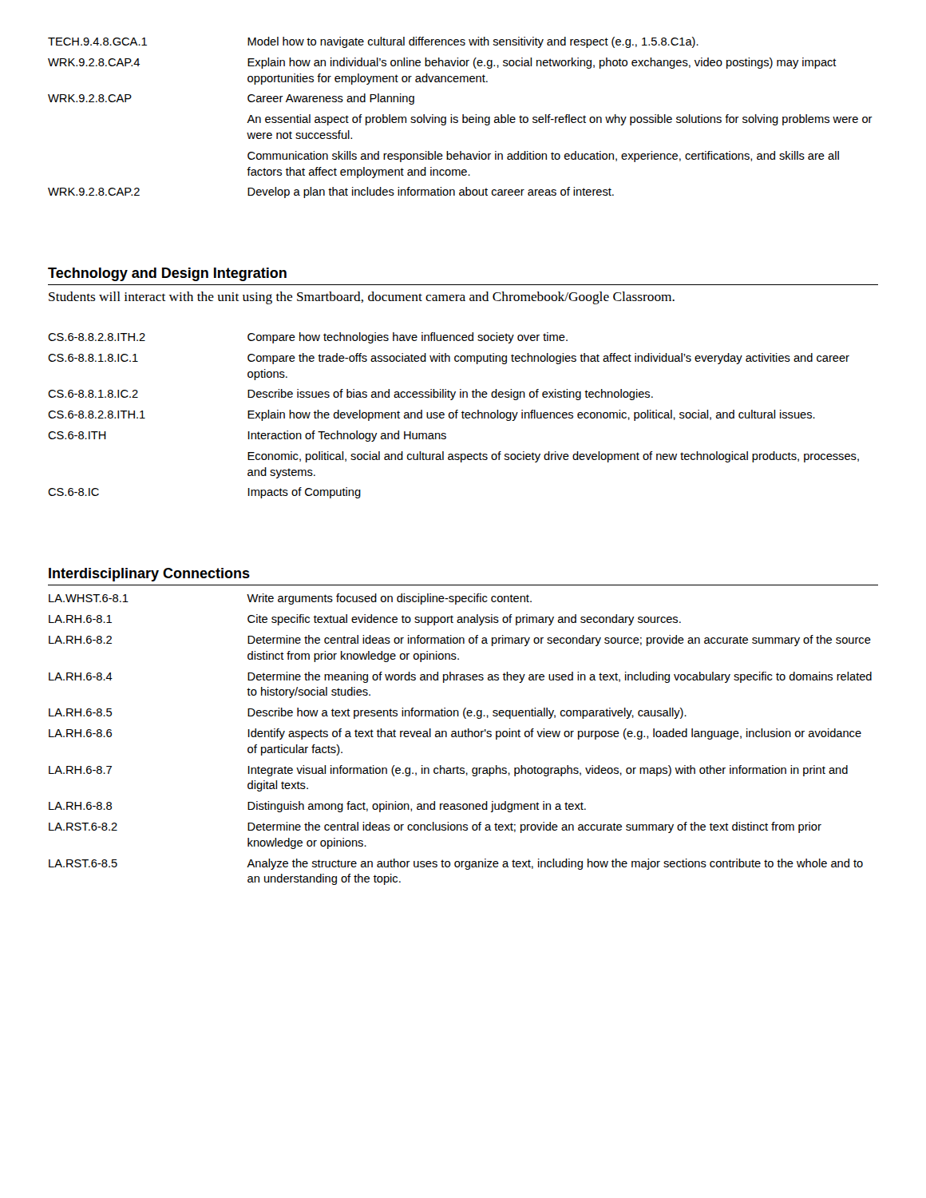| TECH.9.4.8.GCA.1 | Model how to navigate cultural differences with sensitivity and respect (e.g., 1.5.8.C1a). |
| WRK.9.2.8.CAP.4 | Explain how an individual’s online behavior (e.g., social networking, photo exchanges, video postings) may impact opportunities for employment or advancement. |
| WRK.9.2.8.CAP | Career Awareness and Planning |
| | An essential aspect of problem solving is being able to self-reflect on why possible solutions for solving problems were or were not successful. |
| | Communication skills and responsible behavior in addition to education, experience, certifications, and skills are all factors that affect employment and income. |
| WRK.9.2.8.CAP.2 | Develop a plan that includes information about career areas of interest. |
Technology and Design Integration
Students will interact with the unit using the Smartboard, document camera and Chromebook/Google Classroom.
| CS.6-8.8.2.8.ITH.2 | Compare how technologies have influenced society over time. |
| CS.6-8.8.1.8.IC.1 | Compare the trade-offs associated with computing technologies that affect individual’s everyday activities and career options. |
| CS.6-8.8.1.8.IC.2 | Describe issues of bias and accessibility in the design of existing technologies. |
| CS.6-8.8.2.8.ITH.1 | Explain how the development and use of technology influences economic, political, social, and cultural issues. |
| CS.6-8.ITH | Interaction of Technology and Humans |
| | Economic, political, social and cultural aspects of society drive development of new technological products, processes, and systems. |
| CS.6-8.IC | Impacts of Computing |
Interdisciplinary Connections
| LA.WHST.6-8.1 | Write arguments focused on discipline-specific content. |
| LA.RH.6-8.1 | Cite specific textual evidence to support analysis of primary and secondary sources. |
| LA.RH.6-8.2 | Determine the central ideas or information of a primary or secondary source; provide an accurate summary of the source distinct from prior knowledge or opinions. |
| LA.RH.6-8.4 | Determine the meaning of words and phrases as they are used in a text, including vocabulary specific to domains related to history/social studies. |
| LA.RH.6-8.5 | Describe how a text presents information (e.g., sequentially, comparatively, causally). |
| LA.RH.6-8.6 | Identify aspects of a text that reveal an author's point of view or purpose (e.g., loaded language, inclusion or avoidance of particular facts). |
| LA.RH.6-8.7 | Integrate visual information (e.g., in charts, graphs, photographs, videos, or maps) with other information in print and digital texts. |
| LA.RH.6-8.8 | Distinguish among fact, opinion, and reasoned judgment in a text. |
| LA.RST.6-8.2 | Determine the central ideas or conclusions of a text; provide an accurate summary of the text distinct from prior knowledge or opinions. |
| LA.RST.6-8.5 | Analyze the structure an author uses to organize a text, including how the major sections contribute to the whole and to an understanding of the topic. |